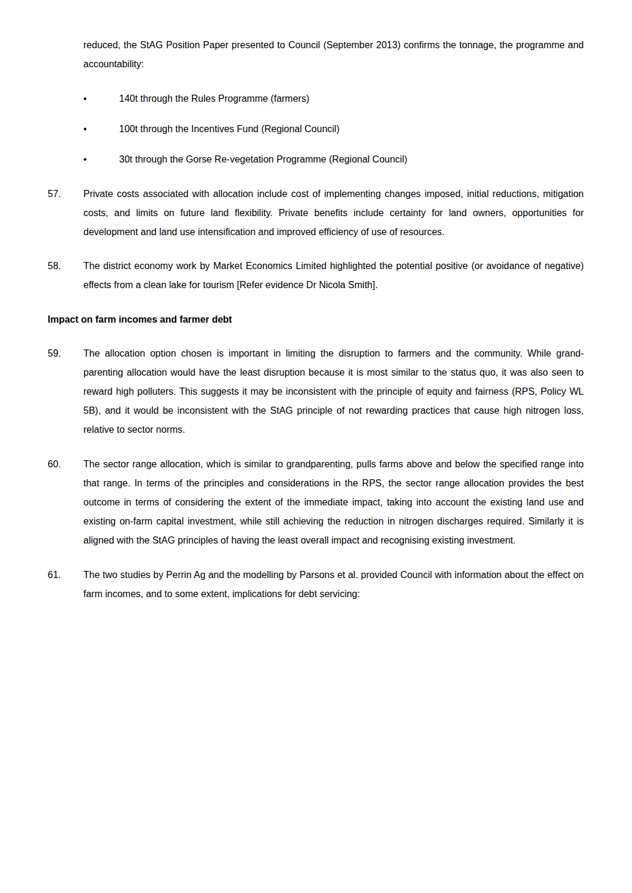reduced, the StAG Position Paper presented to Council (September 2013) confirms the tonnage, the programme and accountability:
140t through the Rules Programme (farmers)
100t through the Incentives Fund (Regional Council)
30t through the Gorse Re-vegetation Programme (Regional Council)
57. Private costs associated with allocation include cost of implementing changes imposed, initial reductions, mitigation costs, and limits on future land flexibility. Private benefits include certainty for land owners, opportunities for development and land use intensification and improved efficiency of use of resources.
58. The district economy work by Market Economics Limited highlighted the potential positive (or avoidance of negative) effects from a clean lake for tourism [Refer evidence Dr Nicola Smith].
Impact on farm incomes and farmer debt
59. The allocation option chosen is important in limiting the disruption to farmers and the community. While grand-parenting allocation would have the least disruption because it is most similar to the status quo, it was also seen to reward high polluters. This suggests it may be inconsistent with the principle of equity and fairness (RPS, Policy WL 5B), and it would be inconsistent with the StAG principle of not rewarding practices that cause high nitrogen loss, relative to sector norms.
60. The sector range allocation, which is similar to grandparenting, pulls farms above and below the specified range into that range. In terms of the principles and considerations in the RPS, the sector range allocation provides the best outcome in terms of considering the extent of the immediate impact, taking into account the existing land use and existing on-farm capital investment, while still achieving the reduction in nitrogen discharges required. Similarly it is aligned with the StAG principles of having the least overall impact and recognising existing investment.
61. The two studies by Perrin Ag and the modelling by Parsons et al. provided Council with information about the effect on farm incomes, and to some extent, implications for debt servicing: